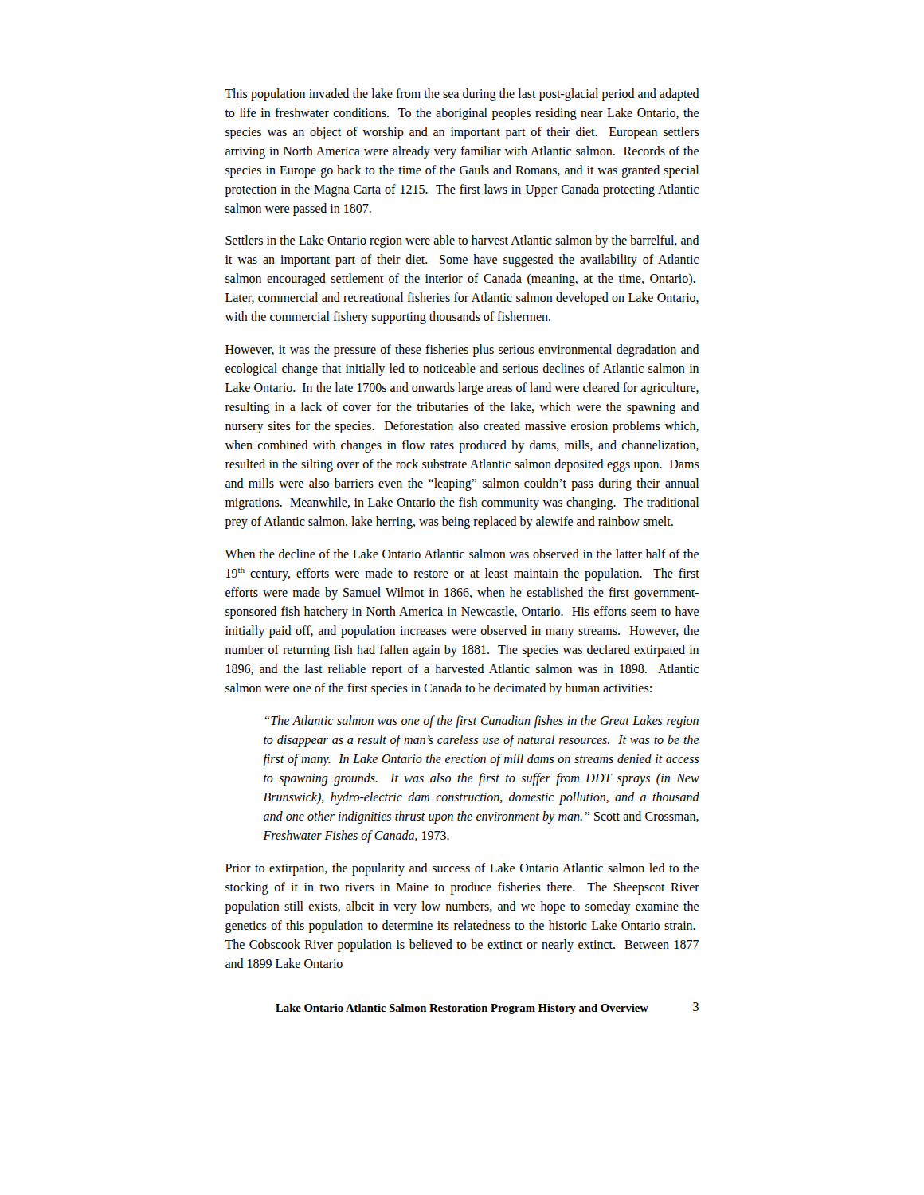This population invaded the lake from the sea during the last post-glacial period and adapted to life in freshwater conditions. To the aboriginal peoples residing near Lake Ontario, the species was an object of worship and an important part of their diet. European settlers arriving in North America were already very familiar with Atlantic salmon. Records of the species in Europe go back to the time of the Gauls and Romans, and it was granted special protection in the Magna Carta of 1215. The first laws in Upper Canada protecting Atlantic salmon were passed in 1807.
Settlers in the Lake Ontario region were able to harvest Atlantic salmon by the barrelful, and it was an important part of their diet. Some have suggested the availability of Atlantic salmon encouraged settlement of the interior of Canada (meaning, at the time, Ontario). Later, commercial and recreational fisheries for Atlantic salmon developed on Lake Ontario, with the commercial fishery supporting thousands of fishermen.
However, it was the pressure of these fisheries plus serious environmental degradation and ecological change that initially led to noticeable and serious declines of Atlantic salmon in Lake Ontario. In the late 1700s and onwards large areas of land were cleared for agriculture, resulting in a lack of cover for the tributaries of the lake, which were the spawning and nursery sites for the species. Deforestation also created massive erosion problems which, when combined with changes in flow rates produced by dams, mills, and channelization, resulted in the silting over of the rock substrate Atlantic salmon deposited eggs upon. Dams and mills were also barriers even the “leaping” salmon couldn’t pass during their annual migrations. Meanwhile, in Lake Ontario the fish community was changing. The traditional prey of Atlantic salmon, lake herring, was being replaced by alewife and rainbow smelt.
When the decline of the Lake Ontario Atlantic salmon was observed in the latter half of the 19th century, efforts were made to restore or at least maintain the population. The first efforts were made by Samuel Wilmot in 1866, when he established the first government-sponsored fish hatchery in North America in Newcastle, Ontario. His efforts seem to have initially paid off, and population increases were observed in many streams. However, the number of returning fish had fallen again by 1881. The species was declared extirpated in 1896, and the last reliable report of a harvested Atlantic salmon was in 1898. Atlantic salmon were one of the first species in Canada to be decimated by human activities:
“The Atlantic salmon was one of the first Canadian fishes in the Great Lakes region to disappear as a result of man’s careless use of natural resources. It was to be the first of many. In Lake Ontario the erection of mill dams on streams denied it access to spawning grounds. It was also the first to suffer from DDT sprays (in New Brunswick), hydro-electric dam construction, domestic pollution, and a thousand and one other indignities thrust upon the environment by man.” Scott and Crossman, Freshwater Fishes of Canada, 1973.
Prior to extirpation, the popularity and success of Lake Ontario Atlantic salmon led to the stocking of it in two rivers in Maine to produce fisheries there. The Sheepscot River population still exists, albeit in very low numbers, and we hope to someday examine the genetics of this population to determine its relatedness to the historic Lake Ontario strain. The Cobscook River population is believed to be extinct or nearly extinct. Between 1877 and 1899 Lake Ontario
Lake Ontario Atlantic Salmon Restoration Program History and Overview 3